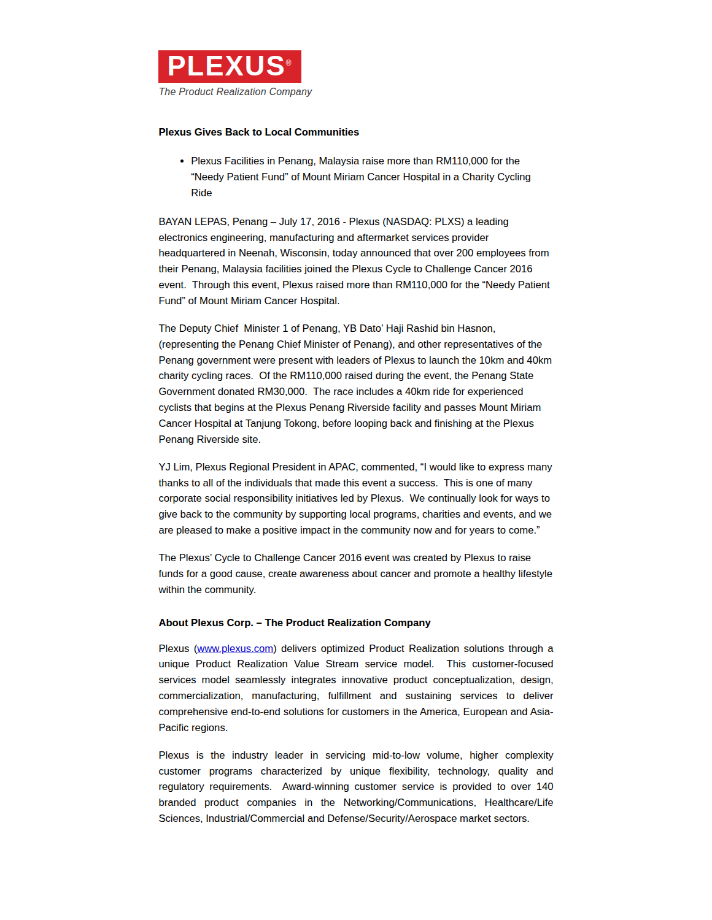PLEXUS®
The Product Realization Company
Plexus Gives Back to Local Communities
Plexus Facilities in Penang, Malaysia raise more than RM110,000 for the “Needy Patient Fund” of Mount Miriam Cancer Hospital in a Charity Cycling Ride
BAYAN LEPAS, Penang – July 17, 2016 - Plexus (NASDAQ: PLXS) a leading electronics engineering, manufacturing and aftermarket services provider headquartered in Neenah, Wisconsin, today announced that over 200 employees from their Penang, Malaysia facilities joined the Plexus Cycle to Challenge Cancer 2016 event. Through this event, Plexus raised more than RM110,000 for the “Needy Patient Fund” of Mount Miriam Cancer Hospital.
The Deputy Chief Minister 1 of Penang, YB Dato’ Haji Rashid bin Hasnon, (representing the Penang Chief Minister of Penang), and other representatives of the Penang government were present with leaders of Plexus to launch the 10km and 40km charity cycling races. Of the RM110,000 raised during the event, the Penang State Government donated RM30,000. The race includes a 40km ride for experienced cyclists that begins at the Plexus Penang Riverside facility and passes Mount Miriam Cancer Hospital at Tanjung Tokong, before looping back and finishing at the Plexus Penang Riverside site.
YJ Lim, Plexus Regional President in APAC, commented, “I would like to express many thanks to all of the individuals that made this event a success. This is one of many corporate social responsibility initiatives led by Plexus. We continually look for ways to give back to the community by supporting local programs, charities and events, and we are pleased to make a positive impact in the community now and for years to come.”
The Plexus’ Cycle to Challenge Cancer 2016 event was created by Plexus to raise funds for a good cause, create awareness about cancer and promote a healthy lifestyle within the community.
About Plexus Corp. – The Product Realization Company
Plexus (www.plexus.com) delivers optimized Product Realization solutions through a unique Product Realization Value Stream service model. This customer-focused services model seamlessly integrates innovative product conceptualization, design, commercialization, manufacturing, fulfillment and sustaining services to deliver comprehensive end-to-end solutions for customers in the America, European and Asia-Pacific regions.
Plexus is the industry leader in servicing mid-to-low volume, higher complexity customer programs characterized by unique flexibility, technology, quality and regulatory requirements. Award-winning customer service is provided to over 140 branded product companies in the Networking/Communications, Healthcare/Life Sciences, Industrial/Commercial and Defense/Security/Aerospace market sectors.